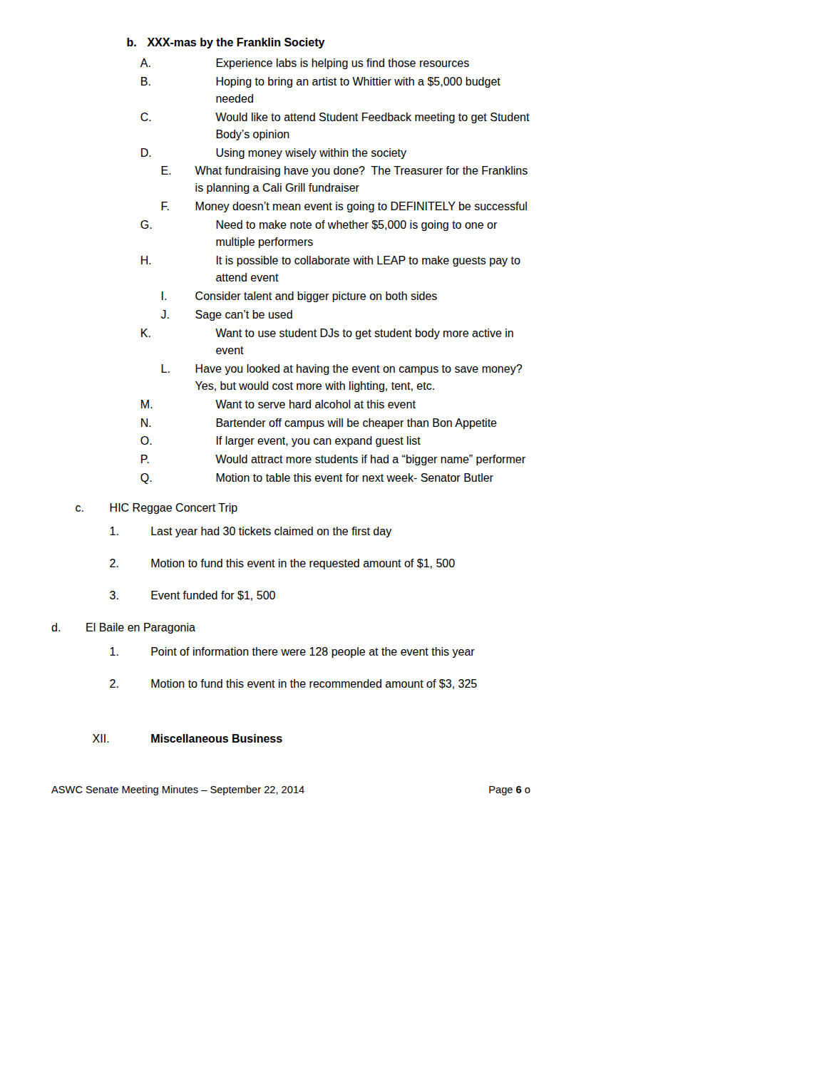b. XXX-mas by the Franklin Society
A. Experience labs is helping us find those resources
B. Hoping to bring an artist to Whittier with a $5,000 budget needed
C. Would like to attend Student Feedback meeting to get Student Body’s opinion
D. Using money wisely within the society
E. What fundraising have you done? The Treasurer for the Franklins is planning a Cali Grill fundraiser
F. Money doesn’t mean event is going to DEFINITELY be successful
G. Need to make note of whether $5,000 is going to one or multiple performers
H. It is possible to collaborate with LEAP to make guests pay to attend event
I. Consider talent and bigger picture on both sides
J. Sage can’t be used
K. Want to use student DJs to get student body more active in event
L. Have you looked at having the event on campus to save money? Yes, but would cost more with lighting, tent, etc.
M. Want to serve hard alcohol at this event
N. Bartender off campus will be cheaper than Bon Appetite
O. If larger event, you can expand guest list
P. Would attract more students if had a “bigger name” performer
Q. Motion to table this event for next week- Senator Butler
c. HIC Reggae Concert Trip
1. Last year had 30 tickets claimed on the first day
2. Motion to fund this event in the requested amount of $1, 500
3. Event funded for $1, 500
d. El Baile en Paragonia
1. Point of information there were 128 people at the event this year
2. Motion to fund this event in the recommended amount of $3, 325
XII. Miscellaneous Business
ASWC Senate Meeting Minutes – September 22, 2014 Page 6 o